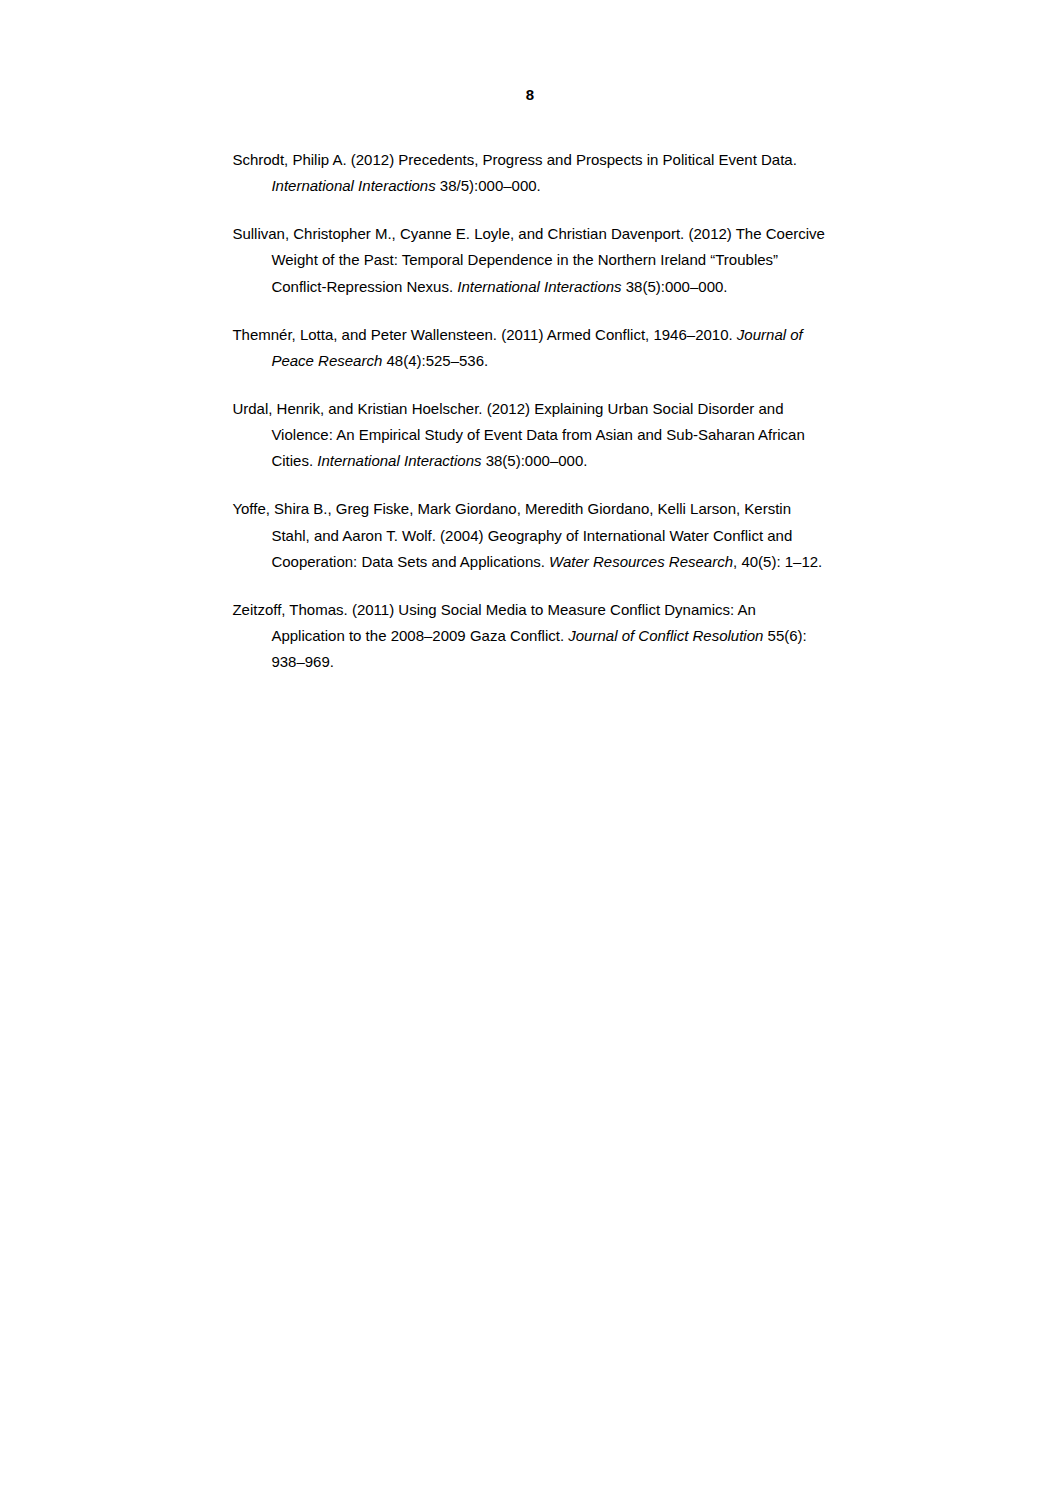8
Schrodt, Philip A. (2012) Precedents, Progress and Prospects in Political Event Data. International Interactions 38/5):000–000.
Sullivan, Christopher M., Cyanne E. Loyle, and Christian Davenport. (2012) The Coercive Weight of the Past: Temporal Dependence in the Northern Ireland “Troubles” Conflict-Repression Nexus. International Interactions 38(5):000–000.
Themnér, Lotta, and Peter Wallensteen. (2011) Armed Conflict, 1946–2010. Journal of Peace Research 48(4):525–536.
Urdal, Henrik, and Kristian Hoelscher. (2012) Explaining Urban Social Disorder and Violence: An Empirical Study of Event Data from Asian and Sub-Saharan African Cities. International Interactions 38(5):000–000.
Yoffe, Shira B., Greg Fiske, Mark Giordano, Meredith Giordano, Kelli Larson, Kerstin Stahl, and Aaron T. Wolf. (2004) Geography of International Water Conflict and Cooperation: Data Sets and Applications. Water Resources Research, 40(5): 1–12.
Zeitzoff, Thomas. (2011) Using Social Media to Measure Conflict Dynamics: An Application to the 2008–2009 Gaza Conflict. Journal of Conflict Resolution 55(6): 938–969.